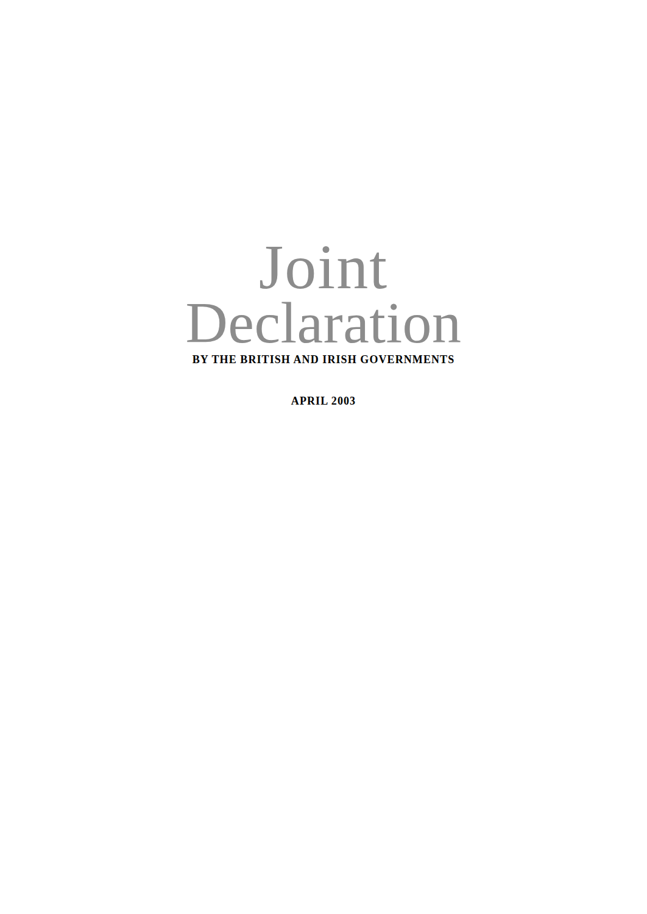Joint Declaration
by the British and Irish Governments
April 2003